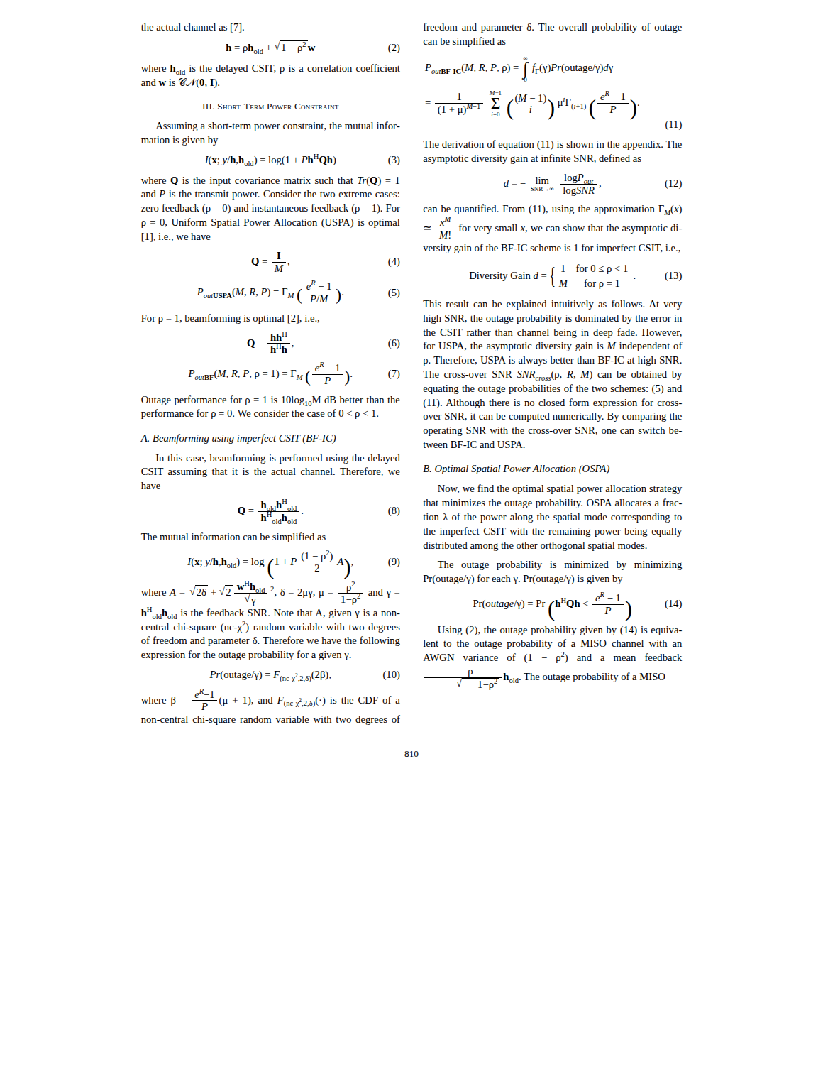the actual channel as [7].
h = ρhold + 1 − ρ2 w (2)
where hold is the delayed CSIT, ρ is a correlation coefficient and w is 𝒞𝒩(0, I).
III. Short-Term Power Constraint
Assuming a short-term power constraint, the mutual information is given by
I(x; y/h,hold) = log(1 + PhHQh) (3)
where Q is the input covariance matrix such that Tr(Q) = 1 and P is the transmit power. Consider the two extreme cases: zero feedback (ρ = 0) and instantaneous feedback (ρ = 1). For ρ = 0, Uniform Spatial Power Allocation (USPA) is optimal [1], i.e., we have
Q = IM, (4)
PoutUSPA(M, R, P) = ΓM (eR − 1 P/M). (5)
For ρ = 1, beamforming is optimal [2], i.e.,
Q = hhH hHh, (6)
PoutBF(M, R, P, ρ = 1) = ΓM (eR − 1 P). (7)
Outage performance for ρ = 1 is 10log10M dB better than the performance for ρ = 0. We consider the case of 0 < ρ < 1.
A. Beamforming using imperfect CSIT (BF-IC)
In this case, beamforming is performed using the delayed CSIT assuming that it is the actual channel. Therefore, we have
Q = holdhHold hHoldhold. (8)
The mutual information can be simplified as
I(x; y/h,hold) = log (1 + P(1 − ρ2) 2 A), (9)
where A = 2δ + 2 wHhold γ2, δ = 2μγ, μ = ρ21−ρ2 and γ = hHoldhold is the feedback SNR. Note that A, given γ is a non-central chi-square (nc-χ2) random variable with two degrees of freedom and parameter δ. Therefore we have the following expression for the outage probability for a given γ.
Pr(outage/γ) = F(nc-χ2,2,δ)(2β), (10)
where β = eR−1 P(μ + 1), and F(nc-χ2,2,δ)(·) is the CDF of a non-central chi-square random variable with two degrees of freedom and parameter δ. The overall probability of outage can be simplified as
PoutBF-IC(M, R, P, ρ) = ∞∫0 fΓ(γ)Pr(outage/γ)dγ
= 1(1 + μ)M−1 M−1 Σi=0 ((M − 1) i) μiΓ(i+1) (eR − 1 P). (11)
The derivation of equation (11) is shown in the appendix. The asymptotic diversity gain at infinite SNR, defined as
d = − limSNR→∞ logPout logSNR, (12)
can be quantified. From (11), using the approximation ΓM(x) ≃ xM M! for very small x, we can show that the asymptotic diversity gain of the BF-IC scheme is 1 for imperfect CSIT, i.e.,
Diversity Gain d = {
| 1 | for 0 ≤ ρ < 1 |
| M | for ρ = 1 |
. (13)
This result can be explained intuitively as follows. At very high SNR, the outage probability is dominated by the error in the CSIT rather than channel being in deep fade. However, for USPA, the asymptotic diversity gain is M independent of ρ. Therefore, USPA is always better than BF-IC at high SNR. The cross-over SNR SNRcross(ρ, R, M) can be obtained by equating the outage probabilities of the two schemes: (5) and (11). Although there is no closed form expression for cross-over SNR, it can be computed numerically. By comparing the operating SNR with the cross-over SNR, one can switch between BF-IC and USPA.
B. Optimal Spatial Power Allocation (OSPA)
Now, we find the optimal spatial power allocation strategy that minimizes the outage probability. OSPA allocates a fraction λ of the power along the spatial mode corresponding to the imperfect CSIT with the remaining power being equally distributed among the other orthogonal spatial modes.
The outage probability is minimized by minimizing Pr(outage/γ) for each γ. Pr(outage/γ) is given by
Pr(outage/γ) = Pr (hHQh < eR − 1 P) (14)
Using (2), the outage probability given by (14) is equivalent to the outage probability of a MISO channel with an AWGN variance of (1 − ρ2) and a mean feedback ρ 1−ρ2 hold. The outage probability of a MISO
810